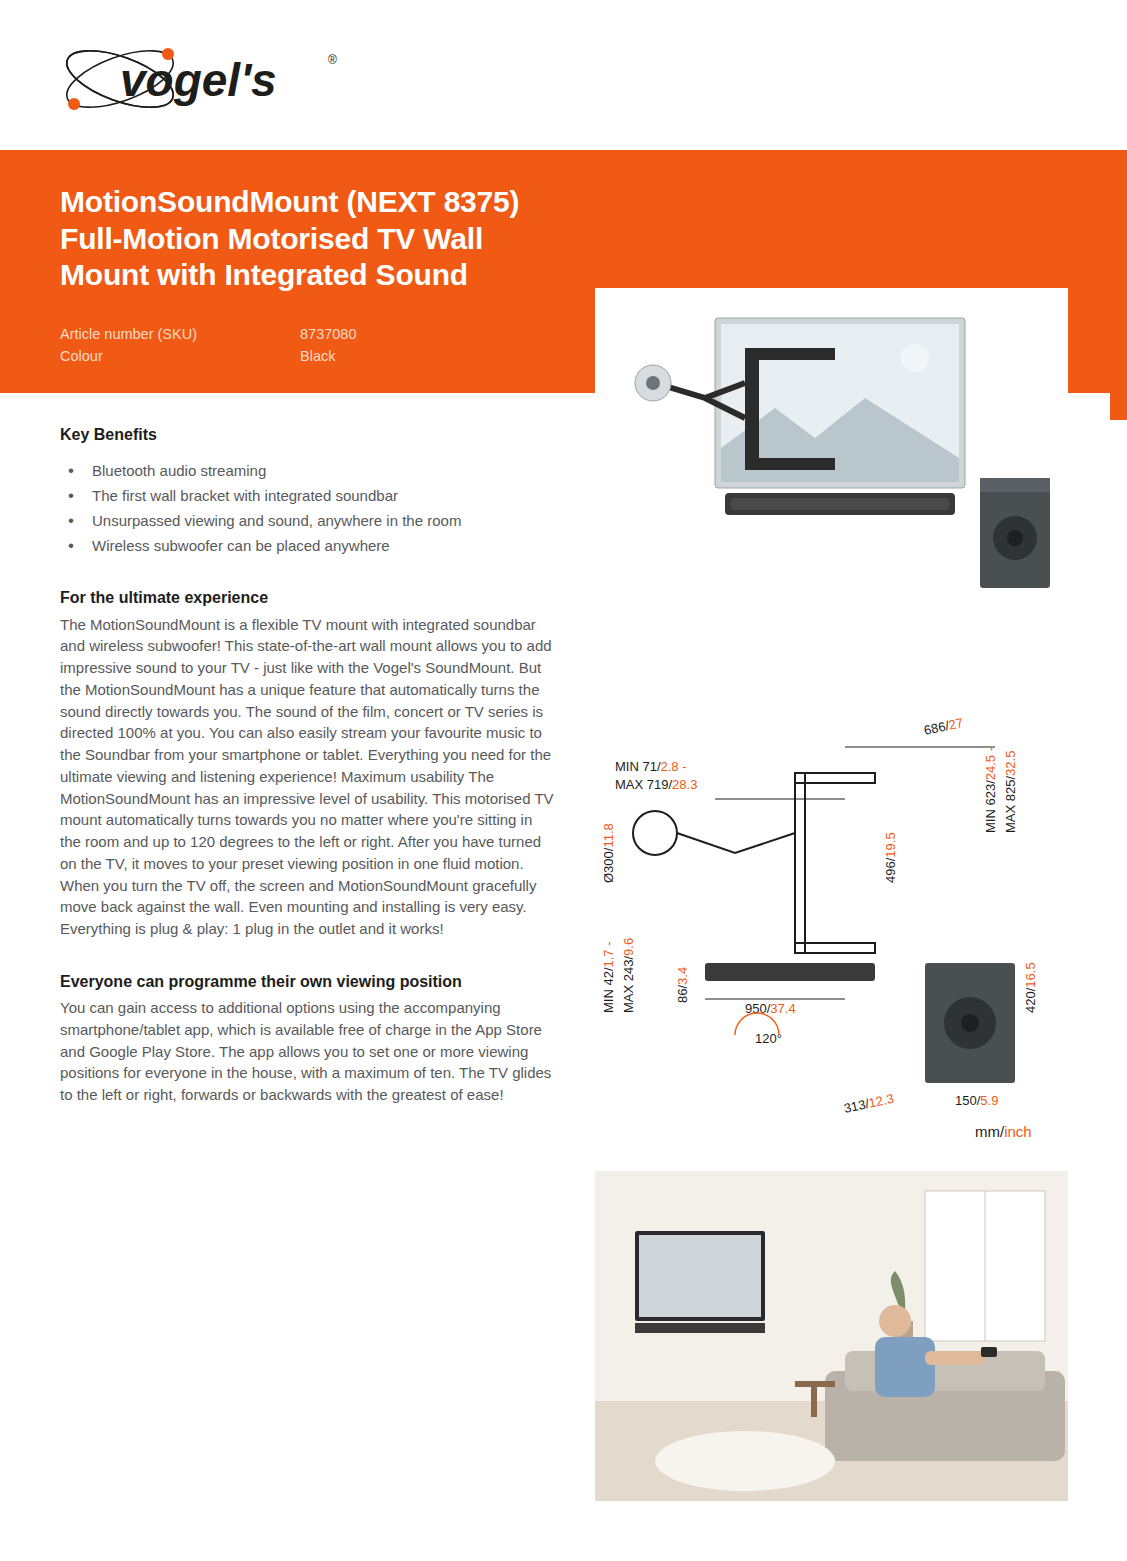vogel's ®
MotionSoundMount (NEXT 8375) Full-Motion Motorised TV Wall Mount with Integrated Sound
Article number (SKU)
8737080
Colour
Black
Key Benefits
Bluetooth audio streaming
The first wall bracket with integrated soundbar
Unsurpassed viewing and sound, anywhere in the room
Wireless subwoofer can be placed anywhere
For the ultimate experience
The MotionSoundMount is a flexible TV mount with integrated soundbar and wireless subwoofer! This state-of-the-art wall mount allows you to add impressive sound to your TV - just like with the Vogel's SoundMount. But the MotionSoundMount has a unique feature that automatically turns the sound directly towards you. The sound of the film, concert or TV series is directed 100% at you. You can also easily stream your favourite music to the Soundbar from your smartphone or tablet. Everything you need for the ultimate viewing and listening experience! Maximum usability The MotionSoundMount has an impressive level of usability. This motorised TV mount automatically turns towards you no matter where you're sitting in the room and up to 120 degrees to the left or right. After you have turned on the TV, it moves to your preset viewing position in one fluid motion. When you turn the TV off, the screen and MotionSoundMount gracefully move back against the wall. Even mounting and installing is very easy. Everything is plug & play: 1 plug in the outlet and it works!
Everyone can programme their own viewing position
You can gain access to additional options using the accompanying smartphone/tablet app, which is available free of charge in the App Store and Google Play Store. The app allows you to set one or more viewing positions for everyone in the house, with a maximum of ten. The TV glides to the left or right, forwards or backwards with the greatest of ease!
686/27 MIN 71/2.8 - MAX 719/28.3 Ø300/11.8 496/19.5 MIN 623/24.5 - MAX 825/32.5 MIN 42/1.7 - MAX 243/9.6 86/3.4 950/37.4 120° 420/16.5 313/12.3 150/5.9 mm/inch